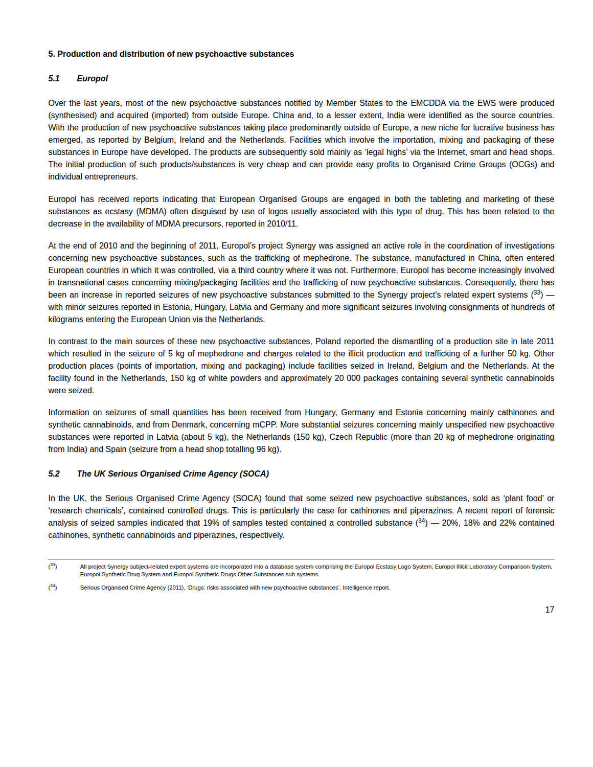5. Production and distribution of new psychoactive substances
5.1 Europol
Over the last years, most of the new psychoactive substances notified by Member States to the EMCDDA via the EWS were produced (synthesised) and acquired (imported) from outside Europe. China and, to a lesser extent, India were identified as the source countries. With the production of new psychoactive substances taking place predominantly outside of Europe, a new niche for lucrative business has emerged, as reported by Belgium, Ireland and the Netherlands. Facilities which involve the importation, mixing and packaging of these substances in Europe have developed. The products are subsequently sold mainly as ‘legal highs’ via the Internet, smart and head shops. The initial production of such products/substances is very cheap and can provide easy profits to Organised Crime Groups (OCGs) and individual entrepreneurs.
Europol has received reports indicating that European Organised Groups are engaged in both the tableting and marketing of these substances as ecstasy (MDMA) often disguised by use of logos usually associated with this type of drug. This has been related to the decrease in the availability of MDMA precursors, reported in 2010/11.
At the end of 2010 and the beginning of 2011, Europol’s project Synergy was assigned an active role in the coordination of investigations concerning new psychoactive substances, such as the trafficking of mephedrone. The substance, manufactured in China, often entered European countries in which it was controlled, via a third country where it was not. Furthermore, Europol has become increasingly involved in transnational cases concerning mixing/packaging facilities and the trafficking of new psychoactive substances. Consequently, there has been an increase in reported seizures of new psychoactive substances submitted to the Synergy project’s related expert systems (33) — with minor seizures reported in Estonia, Hungary, Latvia and Germany and more significant seizures involving consignments of hundreds of kilograms entering the European Union via the Netherlands.
In contrast to the main sources of these new psychoactive substances, Poland reported the dismantling of a production site in late 2011 which resulted in the seizure of 5 kg of mephedrone and charges related to the illicit production and trafficking of a further 50 kg. Other production places (points of importation, mixing and packaging) include facilities seized in Ireland, Belgium and the Netherlands. At the facility found in the Netherlands, 150 kg of white powders and approximately 20 000 packages containing several synthetic cannabinoids were seized.
Information on seizures of small quantities has been received from Hungary, Germany and Estonia concerning mainly cathinones and synthetic cannabinoids, and from Denmark, concerning mCPP. More substantial seizures concerning mainly unspecified new psychoactive substances were reported in Latvia (about 5 kg), the Netherlands (150 kg), Czech Republic (more than 20 kg of mephedrone originating from India) and Spain (seizure from a head shop totalling 96 kg).
5.2 The UK Serious Organised Crime Agency (SOCA)
In the UK, the Serious Organised Crime Agency (SOCA) found that some seized new psychoactive substances, sold as ‘plant food’ or ‘research chemicals’, contained controlled drugs. This is particularly the case for cathinones and piperazines. A recent report of forensic analysis of seized samples indicated that 19% of samples tested contained a controlled substance (34) — 20%, 18% and 22% contained cathinones, synthetic cannabinoids and piperazines, respectively.
(33) All project Synergy subject-related expert systems are incorporated into a database system comprising the Europol Ecstasy Logo System, Europol Illicit Laboratory Comparison System, Europol Synthetic Drug System and Europol Synthetic Drugs Other Substances sub-systems.
(34) Serious Organised Crime Agency (2011), ‘Drugs: risks associated with new psychoactive substances’, Intelligence report.
17